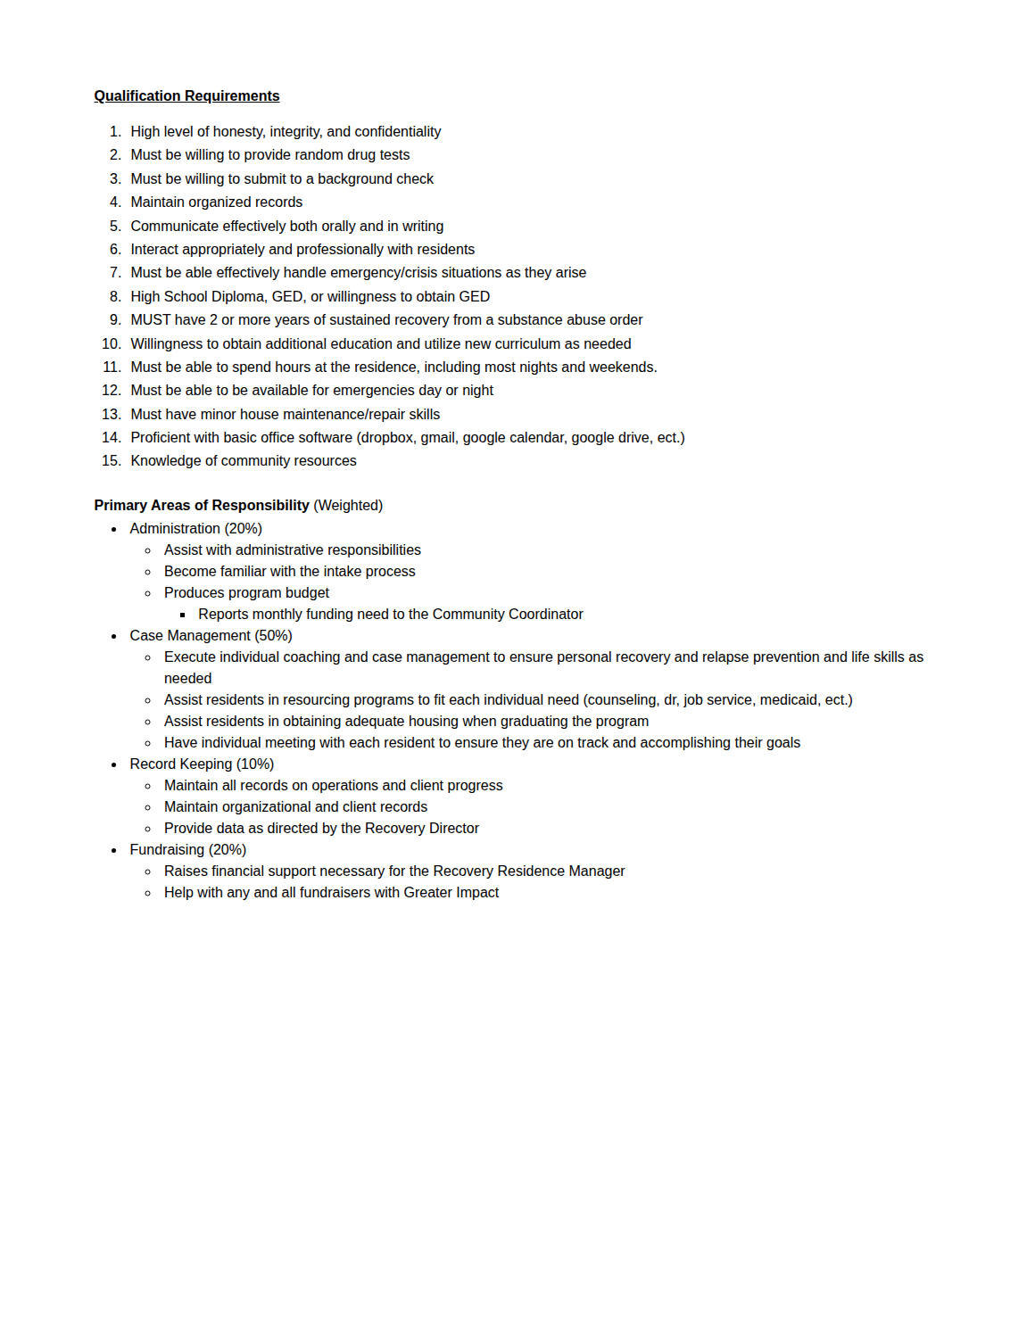Qualification Requirements
High level of honesty, integrity, and confidentiality
Must be willing to provide random drug tests
Must be willing to submit to a background check
Maintain organized records
Communicate effectively both orally and in writing
Interact appropriately and professionally with residents
Must be able effectively handle emergency/crisis situations as they arise
High School Diploma, GED, or willingness to obtain GED
MUST have 2 or more years of sustained recovery from a substance abuse order
Willingness to obtain additional education and utilize new curriculum as needed
Must be able to spend hours at the residence, including most nights and weekends.
Must be able to be available for emergencies day or night
Must have minor house maintenance/repair skills
Proficient with basic office software (dropbox, gmail, google calendar, google drive, ect.)
Knowledge of community resources
Primary Areas of Responsibility (Weighted)
Administration (20%)
Assist with administrative responsibilities
Become familiar with the intake process
Produces program budget
Reports monthly funding need to the Community Coordinator
Case Management (50%)
Execute individual coaching and case management to ensure personal recovery and relapse prevention and life skills as needed
Assist residents in resourcing programs to fit each individual need (counseling, dr, job service, medicaid, ect.)
Assist residents in obtaining adequate housing when graduating the program
Have individual meeting with each resident to ensure they are on track and accomplishing their goals
Record Keeping (10%)
Maintain all records on operations and client progress
Maintain organizational and client records
Provide data as directed by the Recovery Director
Fundraising (20%)
Raises financial support necessary for the Recovery Residence Manager
Help with any and all fundraisers with Greater Impact